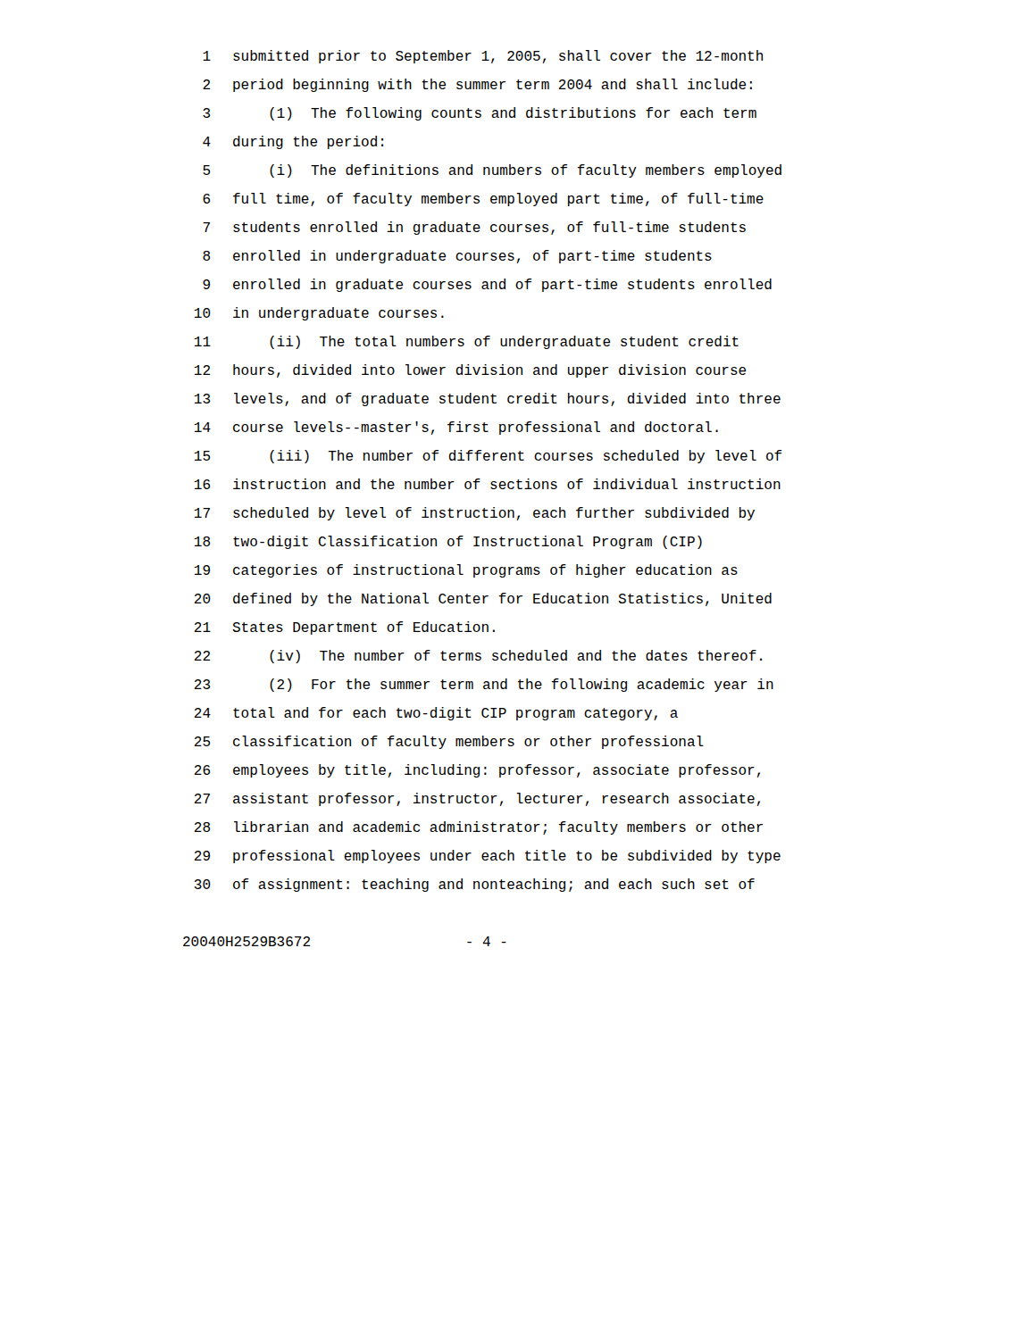submitted prior to September 1, 2005, shall cover the 12-month
period beginning with the summer term 2004 and shall include:
(1) The following counts and distributions for each term
during the period:
(i) The definitions and numbers of faculty members employed
full time, of faculty members employed part time, of full-time
students enrolled in graduate courses, of full-time students
enrolled in undergraduate courses, of part-time students
enrolled in graduate courses and of part-time students enrolled
in undergraduate courses.
(ii) The total numbers of undergraduate student credit
hours, divided into lower division and upper division course
levels, and of graduate student credit hours, divided into three
course levels--master's, first professional and doctoral.
(iii) The number of different courses scheduled by level of
instruction and the number of sections of individual instruction
scheduled by level of instruction, each further subdivided by
two-digit Classification of Instructional Program (CIP)
categories of instructional programs of higher education as
defined by the National Center for Education Statistics, United
States Department of Education.
(iv) The number of terms scheduled and the dates thereof.
(2) For the summer term and the following academic year in
total and for each two-digit CIP program category, a
classification of faculty members or other professional
employees by title, including: professor, associate professor,
assistant professor, instructor, lecturer, research associate,
librarian and academic administrator; faculty members or other
professional employees under each title to be subdivided by type
of assignment: teaching and nonteaching; and each such set of
20040H2529B3672 - 4 -